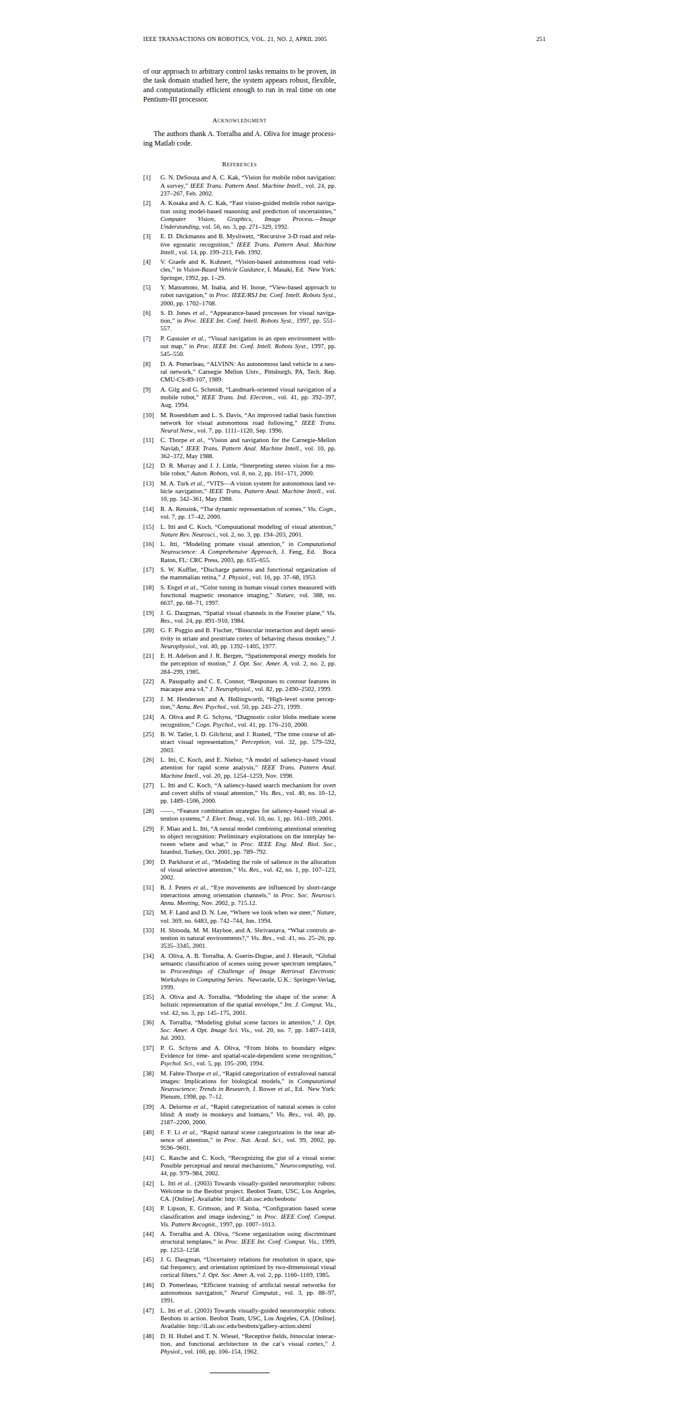IEEE TRANSACTIONS ON ROBOTICS, VOL. 21, NO. 2, APRIL 2005
251
of our approach to arbitrary control tasks remains to be proven, in the task domain studied here, the system appears robust, flexible, and computationally efficient enough to run in real time on one Pentium-III processor.
Acknowledgment
The authors thank A. Torralba and A. Oliva for image processing Matlab code.
References
[1] G. N. DeSouza and A. C. Kak, “Vision for mobile robot navigation: A survey,” IEEE Trans. Pattern Anal. Machine Intell., vol. 24, pp. 237–267, Feb. 2002.
[2] A. Kosaka and A. C. Kak, “Fast vision-guided mobile robot navigation using model-based reasoning and prediction of uncertainties,” Computer Vision, Graphics, Image Process.—Image Understanding, vol. 56, no. 3, pp. 271–329, 1992.
[3] E. D. Dickmanns and B. Mysliwetz, “Recursive 3-D road and relative egostatic recognition,” IEEE Trans. Pattern Anal. Machine Intell., vol. 14, pp. 199–213, Feb. 1992.
[4] V. Graefe and K. Kuhnert, “Vision-based autonomous road vehicles,” in Vision-Based Vehicle Guidance, I. Masaki, Ed. New York: Springer, 1992, pp. 1–29.
[5] Y. Matsumoto, M. Inaba, and H. Inoue, “View-based approach to robot navigation,” in Proc. IEEE/RSJ Int. Conf. Intell. Robots Syst., 2000, pp. 1702–1708.
[6] S. D. Jones et al., “Appearance-based processes for visual navigation,” in Proc. IEEE Int. Conf. Intell. Robots Syst., 1997, pp. 551–557.
[7] P. Gaussier et al., “Visual navigation in an open environment without map,” in Proc. IEEE Int. Conf. Intell. Robots Syst., 1997, pp. 545–550.
[8] D. A. Pomerleau, “ALVINN: An autonomous land vehicle in a neural network,” Carnegie Mellon Univ., Pittsburgh, PA, Tech. Rep. CMU-CS-89-107, 1989.
[9] A. Gilg and G. Schmidt, “Landmark-oriented visual navigation of a mobile robot,” IEEE Trans. Ind. Electron., vol. 41, pp. 392–397, Aug. 1994.
[10] M. Rosenblum and L. S. Davis, “An improved radial basis function network for visual autonomous road following,” IEEE Trans. Neural Netw., vol. 7, pp. 1111–1120, Sep. 1996.
[11] C. Thorpe et al., “Vision and navigation for the Carnegie-Mellon Navlab,” IEEE Trans. Pattern Anal. Machine Intell., vol. 10, pp. 362–372, May 1988.
[12] D. R. Murray and J. J. Little, “Interpreting stereo vision for a mobile robot,” Auton. Robots, vol. 8, no. 2, pp. 161–171, 2000.
[13] M. A. Turk et al., “VITS—A vision system for autonomous land vehicle navigation,” IEEE Trans. Pattern Anal. Machine Intell., vol. 10, pp. 342–361, May 1988.
[14] R. A. Rensink, “The dynamic representation of scenes,” Vis. Cogn., vol. 7, pp. 17–42, 2000.
[15] L. Itti and C. Koch, “Computational modeling of visual attention,” Nature Rev. Neurosci., vol. 2, no. 3, pp. 194–203, 2001.
[16] L. Itti, “Modeling primate visual attention,” in Computational Neuroscience: A Comprehensive Approach, J. Feng, Ed. Boca Raton, FL: CRC Press, 2003, pp. 635–655.
[17] S. W. Kuffler, “Discharge patterns and functional organization of the mammalian retina,” J. Physiol., vol. 16, pp. 37–68, 1953.
[18] S. Engel et al., “Color tuning in human visual cortex measured with functional magnetic resonance imaging,” Nature, vol. 388, no. 6637, pp. 68–71, 1997.
[19] J. G. Daugman, “Spatial visual channels in the Fourier plane,” Vis. Res., vol. 24, pp. 891–910, 1984.
[20] G. F. Poggio and B. Fischer, “Binocular interaction and depth sensitivity in striate and prestriate cortex of behaving rhesus monkey,” J. Neurophysiol., vol. 40, pp. 1392–1405, 1977.
[21] E. H. Adelson and J. R. Bergen, “Spatiotemporal energy models for the perception of motion,” J. Opt. Soc. Amer. A, vol. 2, no. 2, pp. 284–299, 1985.
[22] A. Pasupathy and C. E. Connor, “Responses to contour features in macaque area v4,” J. Neurophysiol., vol. 82, pp. 2490–2502, 1999.
[23] J. M. Henderson and A. Hollingworth, “High-level scene perception,” Annu. Rev. Psychol., vol. 50, pp. 243–271, 1999.
[24] A. Oliva and P. G. Schyns, “Diagnostic color blobs mediate scene recognition,” Cogn. Psychol., vol. 41, pp. 176–210, 2000.
[25] B. W. Tatler, I. D. Gilchrist, and J. Rusted, “The time course of abstract visual representation,” Perception, vol. 32, pp. 579–592, 2003.
[26] L. Itti, C. Koch, and E. Niebur, “A model of saliency-based visual attention for rapid scene analysis,” IEEE Trans. Pattern Anal. Machine Intell., vol. 20, pp. 1254–1259, Nov. 1998.
[27] L. Itti and C. Koch, “A saliency-based search mechanism for overt and covert shifts of visual attention,” Vis. Res., vol. 40, no. 10–12, pp. 1489–1506, 2000.
[28]——, “Feature combination strategies for saliency-based visual attention systems,” J. Elect. Imag., vol. 10, no. 1, pp. 161–169, 2001.
[29] F. Miau and L. Itti, “A neural model combining attentional orienting to object recognition: Preliminary explorations on the interplay between where and what,” in Proc. IEEE Eng. Med. Biol. Soc., Istanbul, Turkey, Oct. 2001, pp. 789–792.
[30] D. Parkhurst et al., “Modeling the role of salience in the allocation of visual selective attention,” Vis. Res., vol. 42, no. 1, pp. 107–123, 2002.
[31] R. J. Peters et al., “Eye movements are influenced by short-range interactions among orientation channels,” in Proc. Soc. Neurosci. Annu. Meeting, Nov. 2002, p. 715.12.
[32] M. F. Land and D. N. Lee, “Where we look when we steer,” Nature, vol. 369, no. 6483, pp. 742–744, Jun. 1994.
[33] H. Shinoda, M. M. Hayhoe, and A. Shrivastava, “What controls attention in natural environments?,” Vis. Res., vol. 41, no. 25–26, pp. 3535–3345, 2001.
[34] A. Oliva, A. B. Torralba, A. Guerin-Dugue, and J. Herault, “Global semantic classification of scenes using power spectrum templates,” in Proceedings of Challenge of Image Retrieval Electronic Workshops in Computing Series. Newcastle, U.K.: Springer-Verlag, 1999.
[35] A. Oliva and A. Torralba, “Modeling the shape of the scene: A holistic representation of the spatial envelope,” Int. J. Comput. Vis., vol. 42, no. 3, pp. 145–175, 2001.
[36] A. Torralba, “Modeling global scene factors in attention,” J. Opt. Soc. Amer. A Opt. Image Sci. Vis., vol. 20, no. 7, pp. 1407–1418, Jul. 2003.
[37] P. G. Schyns and A. Oliva, “From blobs to boundary edges: Evidence for time- and spatial-scale-dependent scene recognition,” Psychol. Sci., vol. 5, pp. 195–200, 1994.
[38] M. Fabre-Thorpe et al., “Rapid categorization of extrafoveal natural images: Implications for biological models,” in Computational Neuroscience: Trends in Research, J. Bower et al., Ed. New York: Plenum, 1998, pp. 7–12.
[39] A. Delorme et al., “Rapid categorization of natural scenes is color blind: A study in monkeys and humans,” Vis. Res., vol. 40, pp. 2187–2200, 2000.
[40] F. F. Li et al., “Rapid natural scene categorization in the near absence of attention,” in Proc. Nat. Acad. Sci., vol. 99, 2002, pp. 9596–9601.
[41] C. Rasche and C. Koch, “Recognizing the gist of a visual scene: Possible perceptual and neural mechanisms,” Neurocomputing, vol. 44, pp. 979–984, 2002.
[42] L. Itti et al.. (2003) Towards visually-guided neuromorphic robots: Welcome to the Beobot project. Beobot Team, USC, Los Angeles, CA. [Online]. Available: http://iLab.usc.edu/beobots/
[43] P. Lipson, E. Grimson, and P. Sinha, “Configuration based scene classification and image indexing,” in Proc. IEEE Conf. Comput. Vis. Pattern Recognit., 1997, pp. 1007–1013.
[44] A. Torralba and A. Oliva, “Scene organization using discriminant structural templates,” in Proc. IEEE Int. Conf. Comput. Vis., 1999, pp. 1253–1258.
[45] J. G. Daugman, “Uncertainty relations for resolution in space, spatial frequency, and orientation optimized by two-dimensional visual cortical filters,” J. Opt. Soc. Amer. A, vol. 2, pp. 1160–1169, 1985.
[46] D. Pomerleau, “Efficient training of artificial neural networks for autonomous navigation,” Neural Computat., vol. 3, pp. 88–97, 1991.
[47] L. Itti et al.. (2003) Towards visually-guided neuromorphic robots: Beobots in action. Beobot Team, USC, Los Angeles, CA. [Online]. Available: http://iLab.usc.edu/beobots/gallery-action.shtml
[48] D. H. Hubel and T. N. Wiesel, “Receptive fields, binocular interaction, and functional architecture in the cat’s visual cortex,” J. Physiol., vol. 160, pp. 106–154, 1962.